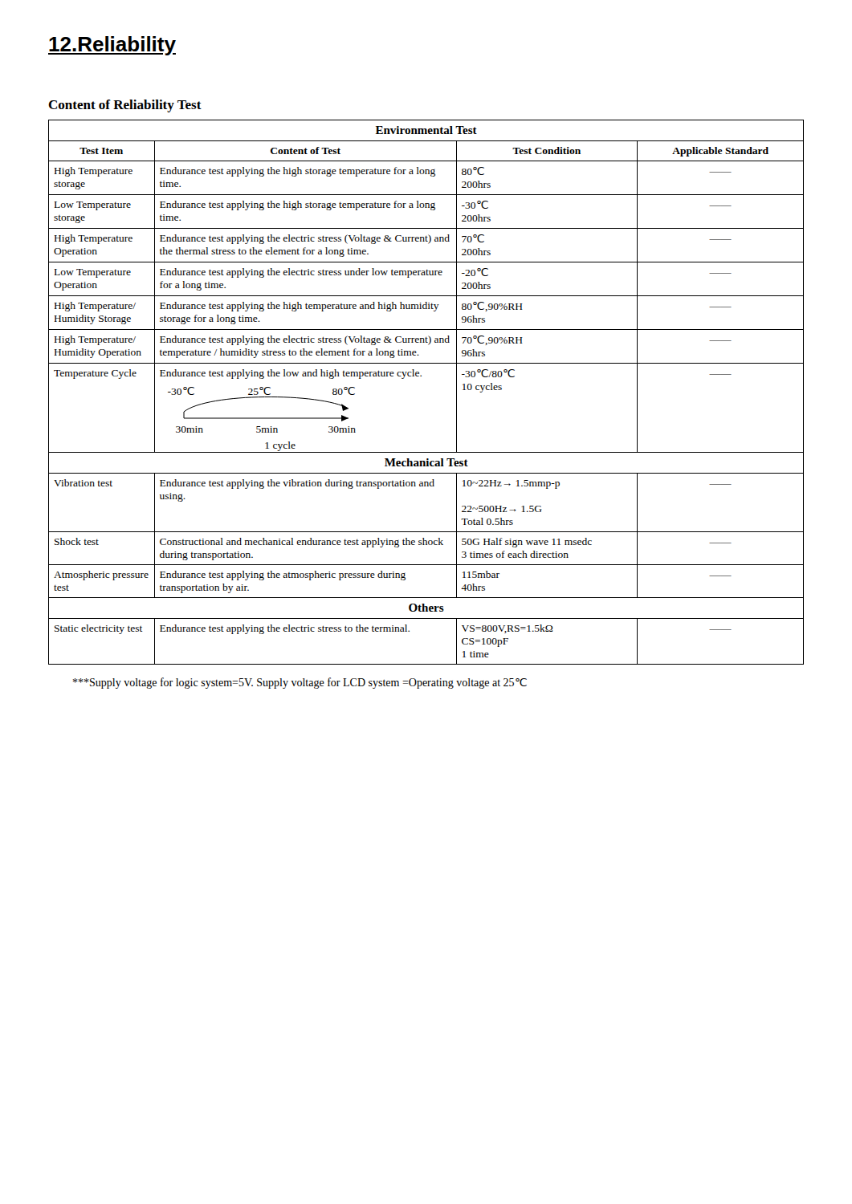12.Reliability
Content of Reliability Test
| Environmental Test |
| Test Item | Content of Test | Test Condition | Applicable Standard |
| High Temperature storage | Endurance test applying the high storage temperature for a long time. | 80℃ 200hrs | —— |
| Low Temperature storage | Endurance test applying the high storage temperature for a long time. | -30℃ 200hrs | —— |
| High Temperature Operation | Endurance test applying the electric stress (Voltage & Current) and the thermal stress to the element for a long time. | 70℃ 200hrs | —— |
| Low Temperature Operation | Endurance test applying the electric stress under low temperature for a long time. | -20℃ 200hrs | —— |
| High Temperature/ Humidity Storage | Endurance test applying the high temperature and high humidity storage for a long time. | 80℃,90%RH 96hrs | —— |
| High Temperature/ Humidity Operation | Endurance test applying the electric stress (Voltage & Current) and temperature / humidity stress to the element for a long time. | 70℃,90%RH 96hrs | —— |
| Temperature Cycle | Endurance test applying the low and high temperature cycle. -30℃ 25℃ 80℃ 30min 5min 30min 1 cycle | -30℃/80℃ 10 cycles | —— |
| Mechanical Test |
| Vibration test | Endurance test applying the vibration during transportation and using. | 10~22Hz→ 1.5mmp-p 22~500Hz→ 1.5G Total 0.5hrs | —— |
| Shock test | Constructional and mechanical endurance test applying the shock during transportation. | 50G Half sign wave 11 msedc 3 times of each direction | —— |
| Atmospheric pressure test | Endurance test applying the atmospheric pressure during transportation by air. | 115mbar 40hrs | —— |
| Others |
| Static electricity test | Endurance test applying the electric stress to the terminal. | VS=800V,RS=1.5kΩ CS=100pF 1 time | —— |
***Supply voltage for logic system=5V. Supply voltage for LCD system =Operating voltage at 25℃